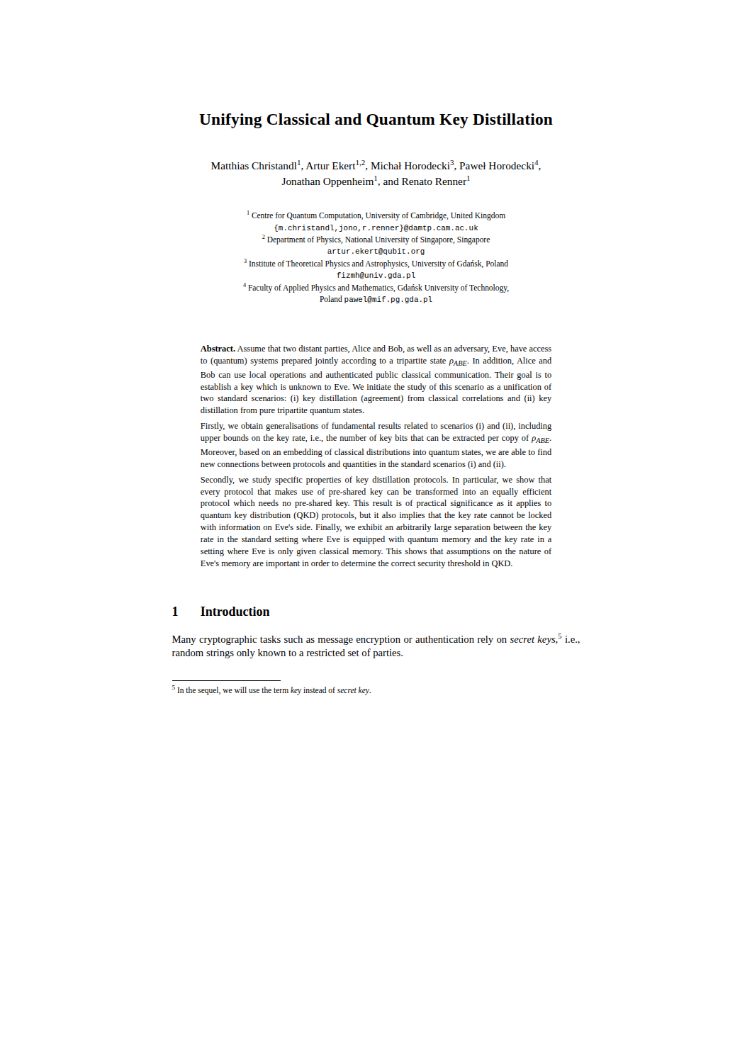Unifying Classical and Quantum Key Distillation
Matthias Christandl1, Artur Ekert1,2, Michał Horodecki3, Paweł Horodecki4,
Jonathan Oppenheim1, and Renato Renner1
1 Centre for Quantum Computation, University of Cambridge, United Kingdom
{m.christandl,jono,r.renner}@damtp.cam.ac.uk
2 Department of Physics, National University of Singapore, Singapore
artur.ekert@qubit.org
3 Institute of Theoretical Physics and Astrophysics, University of Gdańsk, Poland
fizmh@univ.gda.pl
4 Faculty of Applied Physics and Mathematics, Gdańsk University of Technology,
Poland pawel@mif.pg.gda.pl
Abstract. Assume that two distant parties, Alice and Bob, as well as an adversary, Eve, have access to (quantum) systems prepared jointly according to a tripartite state ρABE. In addition, Alice and Bob can use local operations and authenticated public classical communication. Their goal is to establish a key which is unknown to Eve. We initiate the study of this scenario as a unification of two standard scenarios: (i) key distillation (agreement) from classical correlations and (ii) key distillation from pure tripartite quantum states.
Firstly, we obtain generalisations of fundamental results related to scenarios (i) and (ii), including upper bounds on the key rate, i.e., the number of key bits that can be extracted per copy of ρABE. Moreover, based on an embedding of classical distributions into quantum states, we are able to find new connections between protocols and quantities in the standard scenarios (i) and (ii).
Secondly, we study specific properties of key distillation protocols. In particular, we show that every protocol that makes use of pre-shared key can be transformed into an equally efficient protocol which needs no pre-shared key. This result is of practical significance as it applies to quantum key distribution (QKD) protocols, but it also implies that the key rate cannot be locked with information on Eve's side. Finally, we exhibit an arbitrarily large separation between the key rate in the standard setting where Eve is equipped with quantum memory and the key rate in a setting where Eve is only given classical memory. This shows that assumptions on the nature of Eve's memory are important in order to determine the correct security threshold in QKD.
1 Introduction
Many cryptographic tasks such as message encryption or authentication rely on secret keys,5 i.e., random strings only known to a restricted set of parties.
5 In the sequel, we will use the term key instead of secret key.